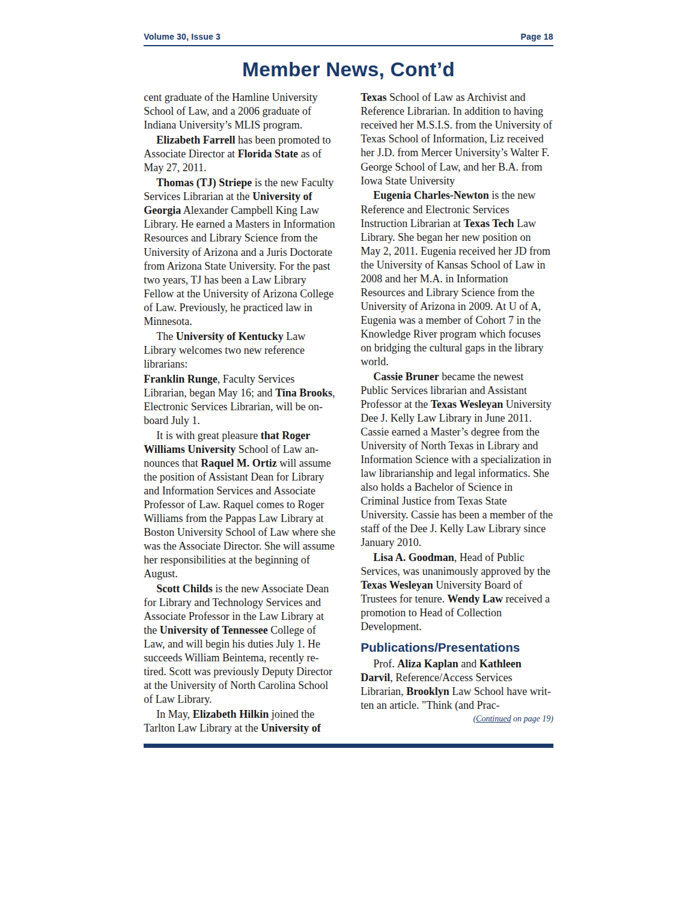Volume 30, Issue 3 Page 18
Member News, Cont’d
cent graduate of the Hamline University School of Law, and a 2006 graduate of Indiana University’s MLIS program.
Elizabeth Farrell has been promoted to Associate Director at Florida State as of May 27, 2011.
Thomas (TJ) Striepe is the new Faculty Services Librarian at the University of Georgia Alexander Campbell King Law Library. He earned a Masters in Information Resources and Library Science from the University of Arizona and a Juris Doctorate from Arizona State University. For the past two years, TJ has been a Law Library Fellow at the University of Arizona College of Law. Previously, he practiced law in Minnesota.
The University of Kentucky Law Library welcomes two new reference librarians:
Franklin Runge, Faculty Services Librarian, began May 16; and Tina Brooks, Electronic Services Librarian, will be onboard July 1.
It is with great pleasure that Roger Williams University School of Law announces that Raquel M. Ortiz will assume the position of Assistant Dean for Library and Information Services and Associate Professor of Law. Raquel comes to Roger Williams from the Pappas Law Library at Boston University School of Law where she was the Associate Director. She will assume her responsibilities at the beginning of August.
Scott Childs is the new Associate Dean for Library and Technology Services and Associate Professor in the Law Library at the University of Tennessee College of Law, and will begin his duties July 1. He succeeds William Beintema, recently retired. Scott was previously Deputy Director at the University of North Carolina School of Law Library.
In May, Elizabeth Hilkin joined the Tarlton Law Library at the University of Texas School of Law as Archivist and Reference Librarian. In addition to having received her M.S.I.S. from the University of Texas School of Information, Liz received her J.D. from Mercer University’s Walter F. George School of Law, and her B.A. from Iowa State University
Eugenia Charles-Newton is the new Reference and Electronic Services Instruction Librarian at Texas Tech Law Library. She began her new position on May 2, 2011. Eugenia received her JD from the University of Kansas School of Law in 2008 and her M.A. in Information Resources and Library Science from the University of Arizona in 2009. At U of A, Eugenia was a member of Cohort 7 in the Knowledge River program which focuses on bridging the cultural gaps in the library world.
Cassie Bruner became the newest Public Services librarian and Assistant Professor at the Texas Wesleyan University Dee J. Kelly Law Library in June 2011. Cassie earned a Master’s degree from the University of North Texas in Library and Information Science with a specialization in law librarianship and legal informatics. She also holds a Bachelor of Science in Criminal Justice from Texas State University. Cassie has been a member of the staff of the Dee J. Kelly Law Library since January 2010.
Lisa A. Goodman, Head of Public Services, was unanimously approved by the Texas Wesleyan University Board of Trustees for tenure. Wendy Law received a promotion to Head of Collection Development.
Publications/Presentations
Prof. Aliza Kaplan and Kathleen Darvil, Reference/Access Services Librarian, Brooklyn Law School have written an article. "Think (and Prac-
(Continued on page 19)